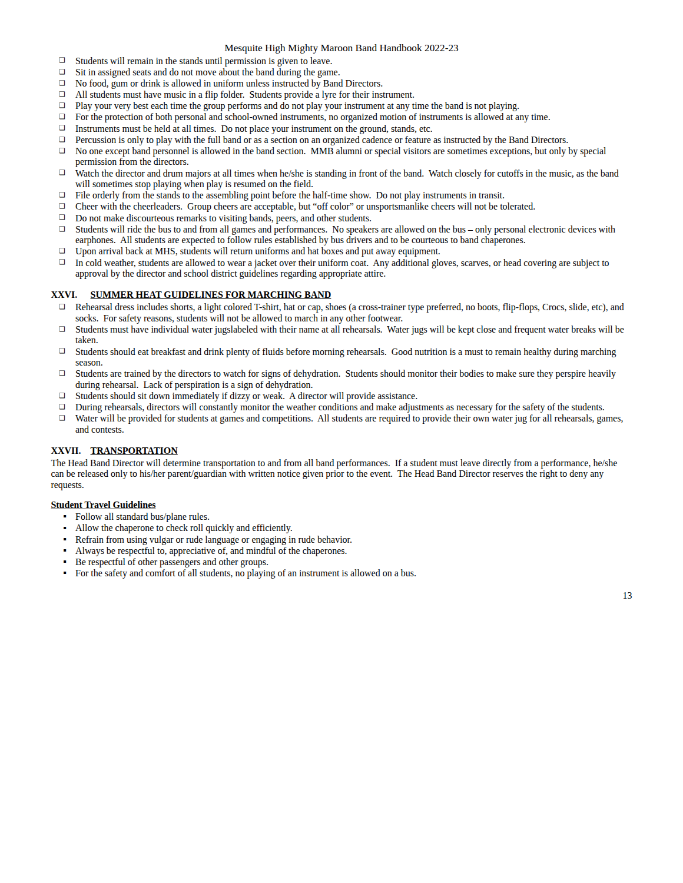Mesquite High Mighty Maroon Band Handbook 2022-23
Students will remain in the stands until permission is given to leave.
Sit in assigned seats and do not move about the band during the game.
No food, gum or drink is allowed in uniform unless instructed by Band Directors.
All students must have music in a flip folder. Students provide a lyre for their instrument.
Play your very best each time the group performs and do not play your instrument at any time the band is not playing.
For the protection of both personal and school-owned instruments, no organized motion of instruments is allowed at any time.
Instruments must be held at all times. Do not place your instrument on the ground, stands, etc.
Percussion is only to play with the full band or as a section on an organized cadence or feature as instructed by the Band Directors.
No one except band personnel is allowed in the band section. MMB alumni or special visitors are sometimes exceptions, but only by special permission from the directors.
Watch the director and drum majors at all times when he/she is standing in front of the band. Watch closely for cutoffs in the music, as the band will sometimes stop playing when play is resumed on the field.
File orderly from the stands to the assembling point before the half-time show. Do not play instruments in transit.
Cheer with the cheerleaders. Group cheers are acceptable, but “off color” or unsportsmanlike cheers will not be tolerated.
Do not make discourteous remarks to visiting bands, peers, and other students.
Students will ride the bus to and from all games and performances. No speakers are allowed on the bus – only personal electronic devices with earphones. All students are expected to follow rules established by bus drivers and to be courteous to band chaperones.
Upon arrival back at MHS, students will return uniforms and hat boxes and put away equipment.
In cold weather, students are allowed to wear a jacket over their uniform coat. Any additional gloves, scarves, or head covering are subject to approval by the director and school district guidelines regarding appropriate attire.
XXVI. SUMMER HEAT GUIDELINES FOR MARCHING BAND
Rehearsal dress includes shorts, a light colored T-shirt, hat or cap, shoes (a cross-trainer type preferred, no boots, flip-flops, Crocs, slide, etc), and socks. For safety reasons, students will not be allowed to march in any other footwear.
Students must have individual water jugslabeled with their name at all rehearsals. Water jugs will be kept close and frequent water breaks will be taken.
Students should eat breakfast and drink plenty of fluids before morning rehearsals. Good nutrition is a must to remain healthy during marching season.
Students are trained by the directors to watch for signs of dehydration. Students should monitor their bodies to make sure they perspire heavily during rehearsal. Lack of perspiration is a sign of dehydration.
Students should sit down immediately if dizzy or weak. A director will provide assistance.
During rehearsals, directors will constantly monitor the weather conditions and make adjustments as necessary for the safety of the students.
Water will be provided for students at games and competitions. All students are required to provide their own water jug for all rehearsals, games, and contests.
XXVII. TRANSPORTATION
The Head Band Director will determine transportation to and from all band performances. If a student must leave directly from a performance, he/she can be released only to his/her parent/guardian with written notice given prior to the event. The Head Band Director reserves the right to deny any requests.
Student Travel Guidelines
Follow all standard bus/plane rules.
Allow the chaperone to check roll quickly and efficiently.
Refrain from using vulgar or rude language or engaging in rude behavior.
Always be respectful to, appreciative of, and mindful of the chaperones.
Be respectful of other passengers and other groups.
For the safety and comfort of all students, no playing of an instrument is allowed on a bus.
13